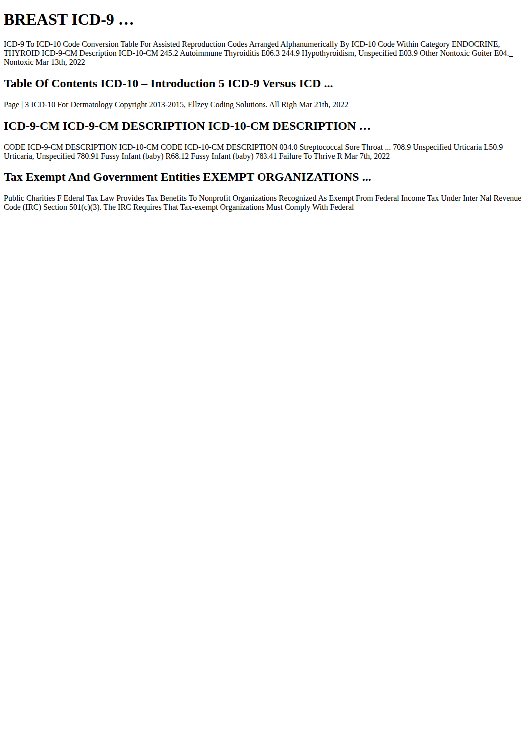BREAST ICD-9 …
ICD-9 To ICD-10 Code Conversion Table For Assisted Reproduction Codes Arranged Alphanumerically By ICD-10 Code Within Category ENDOCRINE, THYROID ICD-9-CM Description ICD-10-CM 245.2 Autoimmune Thyroiditis E06.3 244.9 Hypothyroidism, Unspecified E03.9 Other Nontoxic Goiter E04._ Nontoxic Mar 13th, 2022
Table Of Contents ICD-10 – Introduction 5 ICD-9 Versus ICD ...
Page | 3 ICD-10 For Dermatology Copyright 2013-2015, Ellzey Coding Solutions. All Righ Mar 21th, 2022
ICD-9-CM ICD-9-CM DESCRIPTION ICD-10-CM DESCRIPTION …
CODE ICD-9-CM DESCRIPTION ICD-10-CM CODE ICD-10-CM DESCRIPTION 034.0 Streptococcal Sore Throat ... 708.9 Unspecified Urticaria L50.9 Urticaria, Unspecified 780.91 Fussy Infant (baby) R68.12 Fussy Infant (baby) 783.41 Failure To Thrive R Mar 7th, 2022
Tax Exempt And Government Entities EXEMPT ORGANIZATIONS ...
Public Charities F Ederal Tax Law Provides Tax Benefits To Nonprofit Organizations Recognized As Exempt From Federal Income Tax Under Inter Nal Revenue Code (IRC) Section 501(c)(3). The IRC Requires That Tax-exempt Organizations Must Comply With Federal